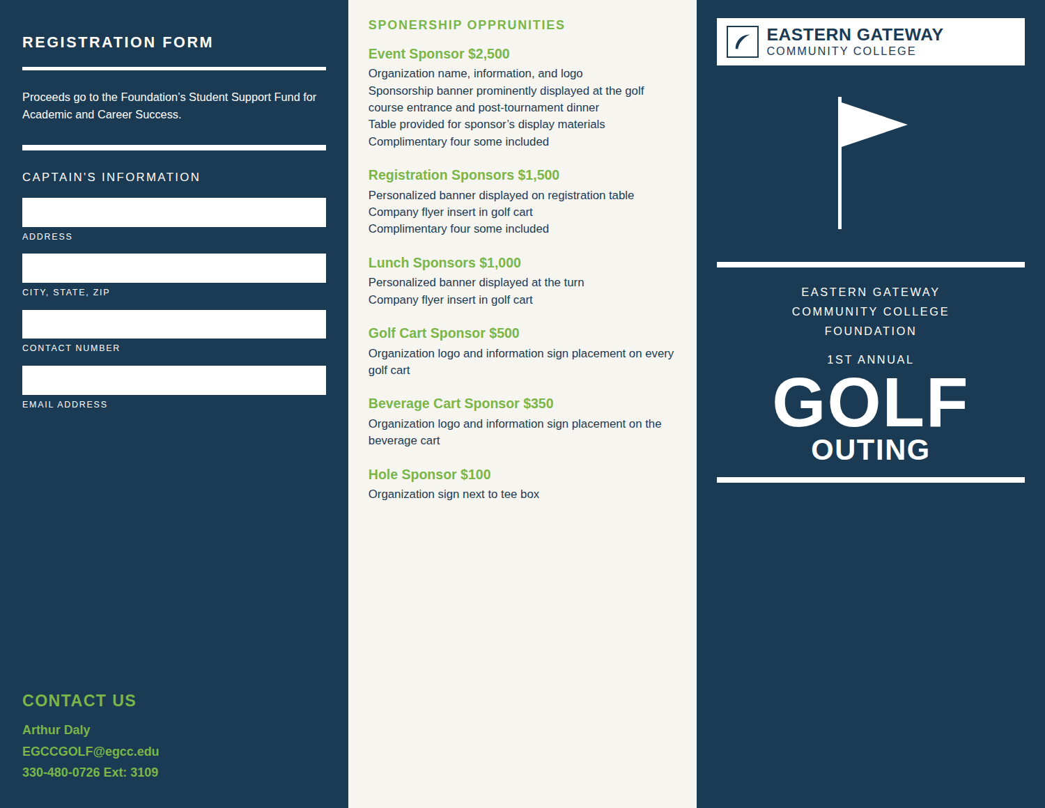Registration Form
Proceeds go to the Foundation’s Student Support Fund for Academic and Career Success.
Captain's Information
Address
City, State, Zip
Contact Number
Email Address
Contact Us
Arthur Daly
EGCCGOLF@egcc.edu
330-480-0726 Ext: 3109
Sponership Opprunities
Event Sponsor $2,500
Organization name, information, and logo
Sponsorship banner prominently displayed at the golf course entrance and post-tournament dinner
Table provided for sponsor’s display materials
Complimentary four some included
Registration Sponsors $1,500
Personalized banner displayed on registration table
Company flyer insert in golf cart
Complimentary four some included
Lunch Sponsors $1,000
Personalized banner displayed at the turn
Company flyer insert in golf cart
Golf Cart Sponsor $500
Organization logo and information sign placement on every golf cart
Beverage Cart Sponsor $350
Organization logo and information sign placement on the beverage cart
Hole Sponsor $100
Organization sign next to tee box
Eastern Gateway Community College
Eastern Gateway
Community College
Foundation
1st Annual
Golf
Outing